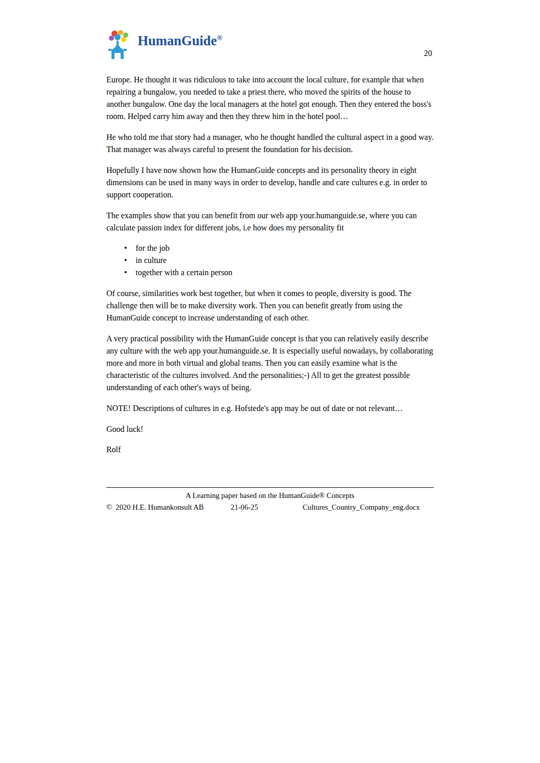HumanGuide®
20
Europe. He thought it was ridiculous to take into account the local culture, for example that when repairing a bungalow, you needed to take a priest there, who moved the spirits of the house to another bungalow. One day the local managers at the hotel got enough. Then they entered the boss's room. Helped carry him away and then they threw him in the hotel pool…
He who told me that story had a manager, who he thought handled the cultural aspect in a good way. That manager was always careful to present the foundation for his decision.
Hopefully I have now shown how the HumanGuide concepts and its personality theory in eight dimensions can be used in many ways in order to develop, handle and care cultures e.g. in order to support cooperation.
The examples show that you can benefit from our web app your.humanguide.se, where you can calculate passion index for different jobs, i.e how does my personality fit
for the job
in culture
together with a certain person
Of course, similarities work best together, but when it comes to people, diversity is good. The challenge then will be to make diversity work. Then you can benefit greatly from using the HumanGuide concept to increase understanding of each other.
A very practical possibility with the HumanGuide concept is that you can relatively easily describe any culture with the web app your.humanguide.se. It is especially useful nowadays, by collaborating more and more in both virtual and global teams. Then you can easily examine what is the characteristic of the cultures involved. And the personalities;-) All to get the greatest possible understanding of each other's ways of being.
NOTE! Descriptions of cultures in e.g. Hofstede's app may be out of date or not relevant…
Good luck!
Rolf
A Learning paper based on the HumanGuide® Concepts
© 2020 H.E. Humankonsult AB 21-06-25 Cultures_Country_Company_eng.docx